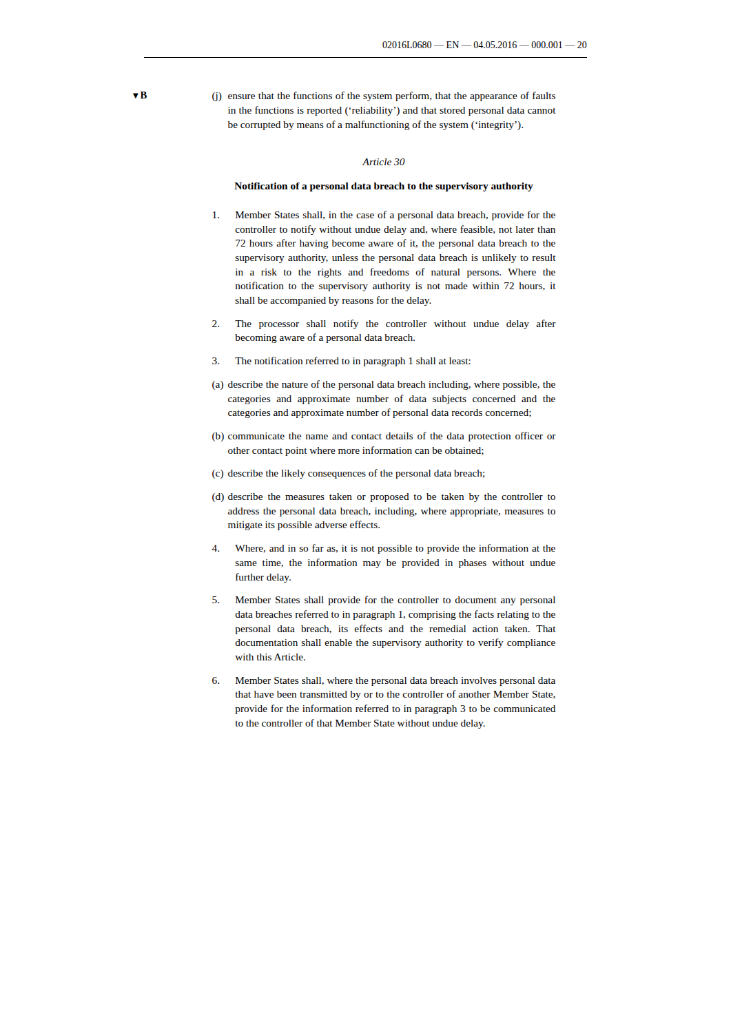02016L0680 — EN — 04.05.2016 — 000.001 — 20
▼B
(j)
ensure that the functions of the system perform, that the appearance of faults in the functions is reported (‘reliability’) and that stored personal data cannot be corrupted by means of a malfunctioning of the system (‘integrity’).
Article 30
Notification of a personal data breach to the supervisory authority
1.
Member States shall, in the case of a personal data breach, provide for the controller to notify without undue delay and, where feasible, not later than 72 hours after having become aware of it, the personal data breach to the supervisory authority, unless the personal data breach is unlikely to result in a risk to the rights and freedoms of natural persons. Where the notification to the supervisory authority is not made within 72 hours, it shall be accompanied by reasons for the delay.
2.
The processor shall notify the controller without undue delay after becoming aware of a personal data breach.
3.
The notification referred to in paragraph 1 shall at least:
(a)
describe the nature of the personal data breach including, where possible, the categories and approximate number of data subjects concerned and the categories and approximate number of personal data records concerned;
(b)
communicate the name and contact details of the data protection officer or other contact point where more information can be obtained;
(c)
describe the likely consequences of the personal data breach;
(d)
describe the measures taken or proposed to be taken by the controller to address the personal data breach, including, where appropriate, measures to mitigate its possible adverse effects.
4.
Where, and in so far as, it is not possible to provide the information at the same time, the information may be provided in phases without undue further delay.
5.
Member States shall provide for the controller to document any personal data breaches referred to in paragraph 1, comprising the facts relating to the personal data breach, its effects and the remedial action taken. That documentation shall enable the supervisory authority to verify compliance with this Article.
6.
Member States shall, where the personal data breach involves personal data that have been transmitted by or to the controller of another Member State, provide for the information referred to in paragraph 3 to be communicated to the controller of that Member State without undue delay.